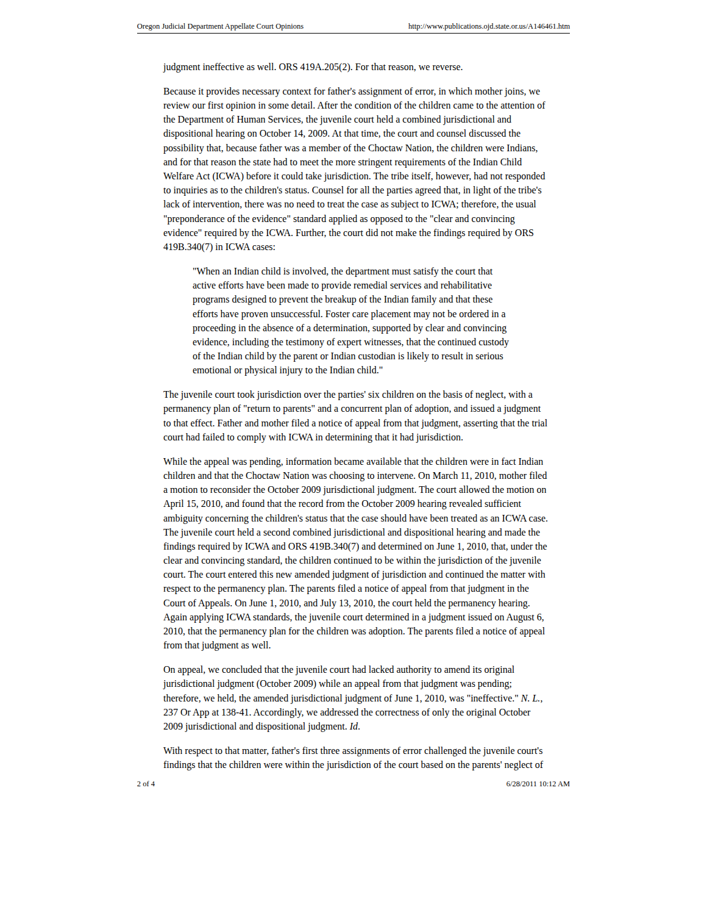Oregon Judicial Department Appellate Court Opinions http://www.publications.ojd.state.or.us/A146461.htm
judgment ineffective as well. ORS 419A.205(2). For that reason, we reverse.
Because it provides necessary context for father's assignment of error, in which mother joins, we review our first opinion in some detail. After the condition of the children came to the attention of the Department of Human Services, the juvenile court held a combined jurisdictional and dispositional hearing on October 14, 2009. At that time, the court and counsel discussed the possibility that, because father was a member of the Choctaw Nation, the children were Indians, and for that reason the state had to meet the more stringent requirements of the Indian Child Welfare Act (ICWA) before it could take jurisdiction. The tribe itself, however, had not responded to inquiries as to the children's status. Counsel for all the parties agreed that, in light of the tribe's lack of intervention, there was no need to treat the case as subject to ICWA; therefore, the usual "preponderance of the evidence" standard applied as opposed to the "clear and convincing evidence" required by the ICWA. Further, the court did not make the findings required by ORS 419B.340(7) in ICWA cases:
"When an Indian child is involved, the department must satisfy the court that active efforts have been made to provide remedial services and rehabilitative programs designed to prevent the breakup of the Indian family and that these efforts have proven unsuccessful. Foster care placement may not be ordered in a proceeding in the absence of a determination, supported by clear and convincing evidence, including the testimony of expert witnesses, that the continued custody of the Indian child by the parent or Indian custodian is likely to result in serious emotional or physical injury to the Indian child."
The juvenile court took jurisdiction over the parties' six children on the basis of neglect, with a permanency plan of "return to parents" and a concurrent plan of adoption, and issued a judgment to that effect. Father and mother filed a notice of appeal from that judgment, asserting that the trial court had failed to comply with ICWA in determining that it had jurisdiction.
While the appeal was pending, information became available that the children were in fact Indian children and that the Choctaw Nation was choosing to intervene. On March 11, 2010, mother filed a motion to reconsider the October 2009 jurisdictional judgment. The court allowed the motion on April 15, 2010, and found that the record from the October 2009 hearing revealed sufficient ambiguity concerning the children's status that the case should have been treated as an ICWA case. The juvenile court held a second combined jurisdictional and dispositional hearing and made the findings required by ICWA and ORS 419B.340(7) and determined on June 1, 2010, that, under the clear and convincing standard, the children continued to be within the jurisdiction of the juvenile court. The court entered this new amended judgment of jurisdiction and continued the matter with respect to the permanency plan. The parents filed a notice of appeal from that judgment in the Court of Appeals. On June 1, 2010, and July 13, 2010, the court held the permanency hearing. Again applying ICWA standards, the juvenile court determined in a judgment issued on August 6, 2010, that the permanency plan for the children was adoption. The parents filed a notice of appeal from that judgment as well.
On appeal, we concluded that the juvenile court had lacked authority to amend its original jurisdictional judgment (October 2009) while an appeal from that judgment was pending; therefore, we held, the amended jurisdictional judgment of June 1, 2010, was "ineffective." N. L., 237 Or App at 138-41. Accordingly, we addressed the correctness of only the original October 2009 jurisdictional and dispositional judgment. Id.
With respect to that matter, father's first three assignments of error challenged the juvenile court's findings that the children were within the jurisdiction of the court based on the parents' neglect of
2 of 4 6/28/2011 10:12 AM